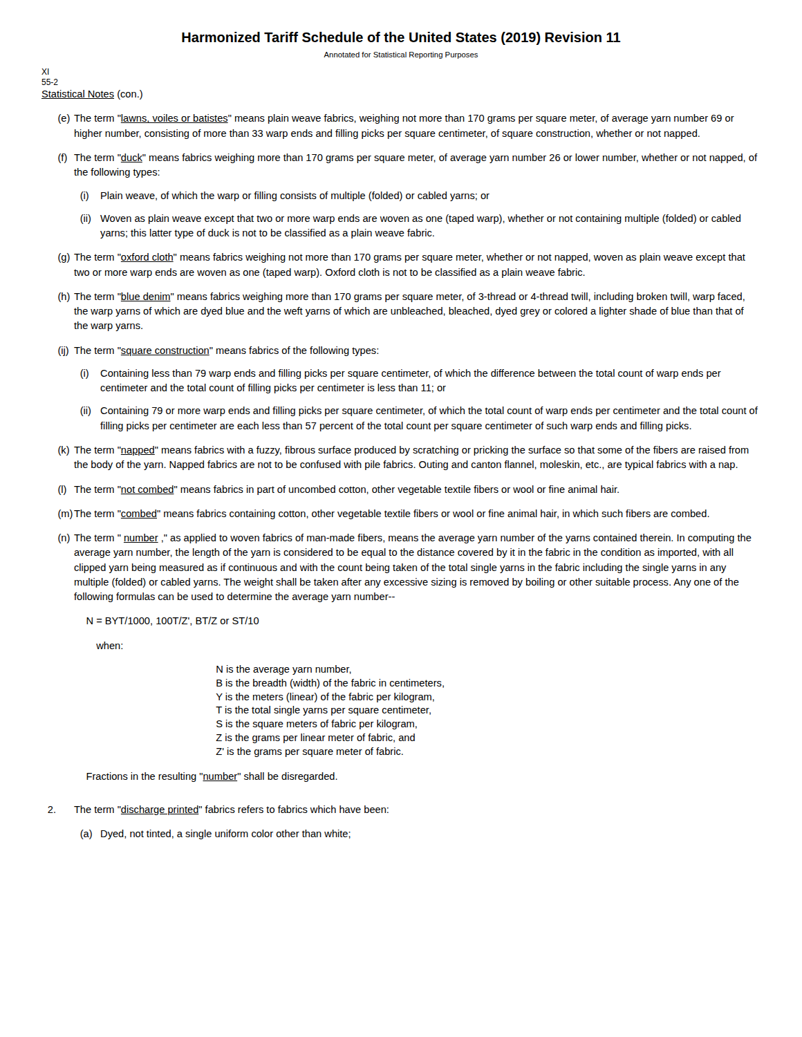Harmonized Tariff Schedule of the United States (2019) Revision 11
Annotated for Statistical Reporting Purposes
XI
55-2
Statistical Notes (con.)
(e) The term "lawns, voiles or batistes" means plain weave fabrics, weighing not more than 170 grams per square meter, of average yarn number 69 or higher number, consisting of more than 33 warp ends and filling picks per square centimeter, of square construction, whether or not napped.
(f) The term "duck" means fabrics weighing more than 170 grams per square meter, of average yarn number 26 or lower number, whether or not napped, of the following types:
(i) Plain weave, of which the warp or filling consists of multiple (folded) or cabled yarns; or
(ii) Woven as plain weave except that two or more warp ends are woven as one (taped warp), whether or not containing multiple (folded) or cabled yarns; this latter type of duck is not to be classified as a plain weave fabric.
(g) The term "oxford cloth" means fabrics weighing not more than 170 grams per square meter, whether or not napped, woven as plain weave except that two or more warp ends are woven as one (taped warp). Oxford cloth is not to be classified as a plain weave fabric.
(h) The term "blue denim" means fabrics weighing more than 170 grams per square meter, of 3-thread or 4-thread twill, including broken twill, warp faced, the warp yarns of which are dyed blue and the weft yarns of which are unbleached, bleached, dyed grey or colored a lighter shade of blue than that of the warp yarns.
(ij) The term "square construction" means fabrics of the following types:
(i) Containing less than 79 warp ends and filling picks per square centimeter, of which the difference between the total count of warp ends per centimeter and the total count of filling picks per centimeter is less than 11; or
(ii) Containing 79 or more warp ends and filling picks per square centimeter, of which the total count of warp ends per centimeter and the total count of filling picks per centimeter are each less than 57 percent of the total count per square centimeter of such warp ends and filling picks.
(k) The term "napped" means fabrics with a fuzzy, fibrous surface produced by scratching or pricking the surface so that some of the fibers are raised from the body of the yarn. Napped fabrics are not to be confused with pile fabrics. Outing and canton flannel, moleskin, etc., are typical fabrics with a nap.
(l) The term "not combed" means fabrics in part of uncombed cotton, other vegetable textile fibers or wool or fine animal hair.
(m) The term "combed" means fabrics containing cotton, other vegetable textile fibers or wool or fine animal hair, in which such fibers are combed.
(n) The term " number ," as applied to woven fabrics of man-made fibers, means the average yarn number of the yarns contained therein. In computing the average yarn number, the length of the yarn is considered to be equal to the distance covered by it in the fabric in the condition as imported, with all clipped yarn being measured as if continuous and with the count being taken of the total single yarns in the fabric including the single yarns in any multiple (folded) or cabled yarns. The weight shall be taken after any excessive sizing is removed by boiling or other suitable process. Any one of the following formulas can be used to determine the average yarn number--
N = BYT/1000, 100T/Z', BT/Z or ST/10
when:
N is the average yarn number,
B is the breadth (width) of the fabric in centimeters,
Y is the meters (linear) of the fabric per kilogram,
T is the total single yarns per square centimeter,
S is the square meters of fabric per kilogram,
Z is the grams per linear meter of fabric, and
Z' is the grams per square meter of fabric.
Fractions in the resulting "number" shall be disregarded.
2. The term "discharge printed" fabrics refers to fabrics which have been:
(a) Dyed, not tinted, a single uniform color other than white;